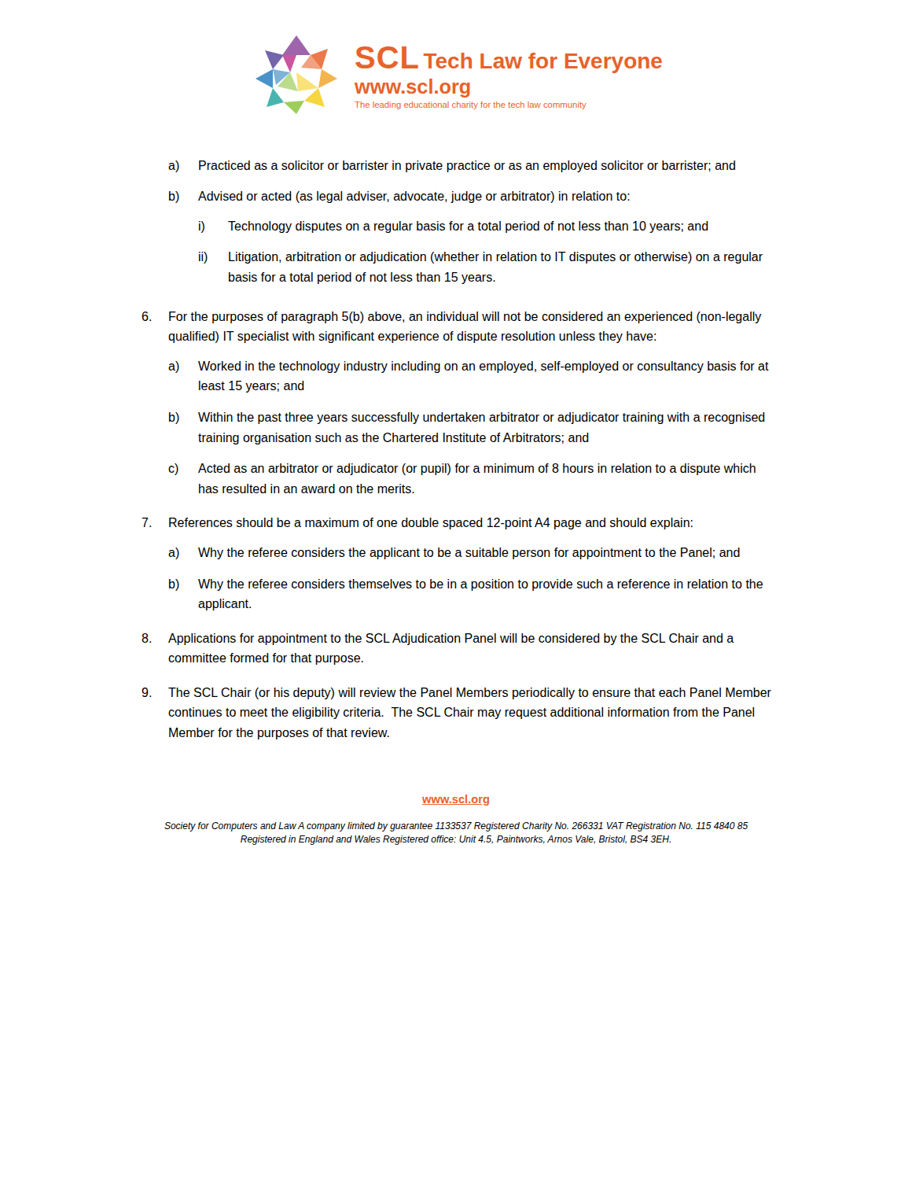SCL Tech Law for Everyone www.scl.org The leading educational charity for the tech law community
Practiced as a solicitor or barrister in private practice or as an employed solicitor or barrister; and
Advised or acted (as legal adviser, advocate, judge or arbitrator) in relation to:
Technology disputes on a regular basis for a total period of not less than 10 years; and
Litigation, arbitration or adjudication (whether in relation to IT disputes or otherwise) on a regular basis for a total period of not less than 15 years.
For the purposes of paragraph 5(b) above, an individual will not be considered an experienced (non-legally qualified) IT specialist with significant experience of dispute resolution unless they have:
Worked in the technology industry including on an employed, self-employed or consultancy basis for at least 15 years; and
Within the past three years successfully undertaken arbitrator or adjudicator training with a recognised training organisation such as the Chartered Institute of Arbitrators; and
Acted as an arbitrator or adjudicator (or pupil) for a minimum of 8 hours in relation to a dispute which has resulted in an award on the merits.
References should be a maximum of one double spaced 12-point A4 page and should explain:
Why the referee considers the applicant to be a suitable person for appointment to the Panel; and
Why the referee considers themselves to be in a position to provide such a reference in relation to the applicant.
Applications for appointment to the SCL Adjudication Panel will be considered by the SCL Chair and a committee formed for that purpose.
The SCL Chair (or his deputy) will review the Panel Members periodically to ensure that each Panel Member continues to meet the eligibility criteria. The SCL Chair may request additional information from the Panel Member for the purposes of that review.
www.scl.org
Society for Computers and Law A company limited by guarantee 1133537 Registered Charity No. 266331 VAT Registration No. 115 4840 85
Registered in England and Wales Registered office: Unit 4.5, Paintworks, Arnos Vale, Bristol, BS4 3EH.